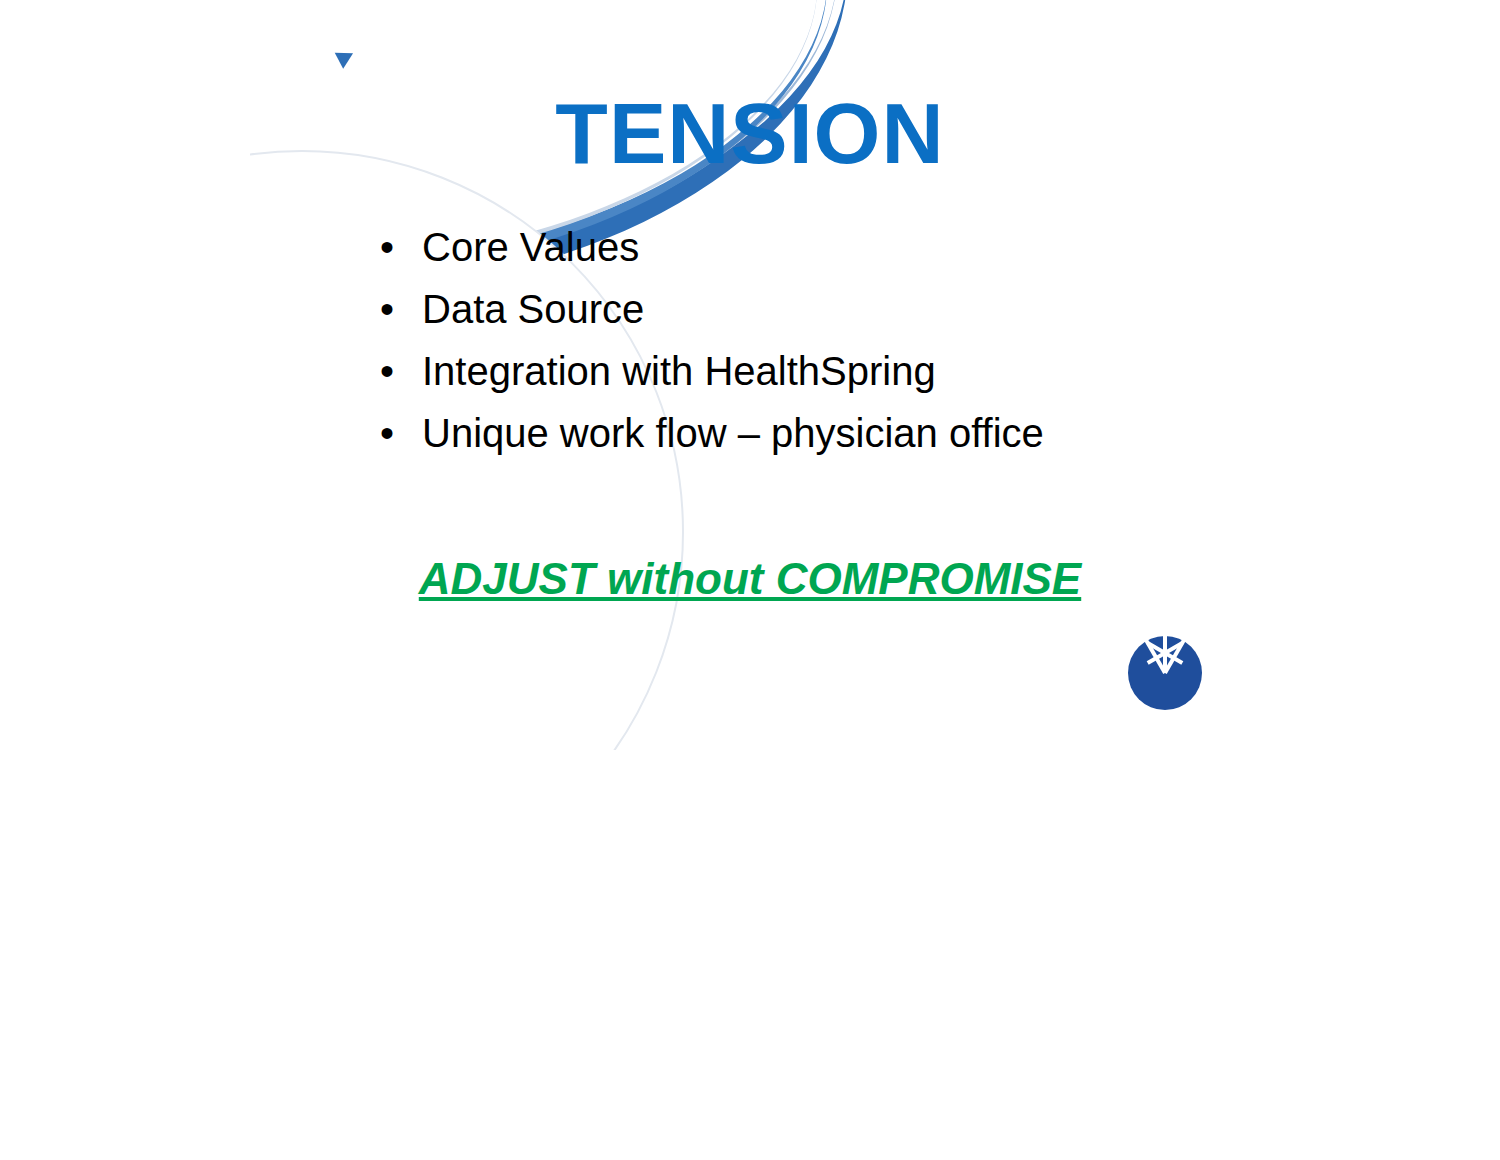TENSION
Core Values
Data Source
Integration with HealthSpring
Unique work flow – physician office
ADJUST without COMPROMISE